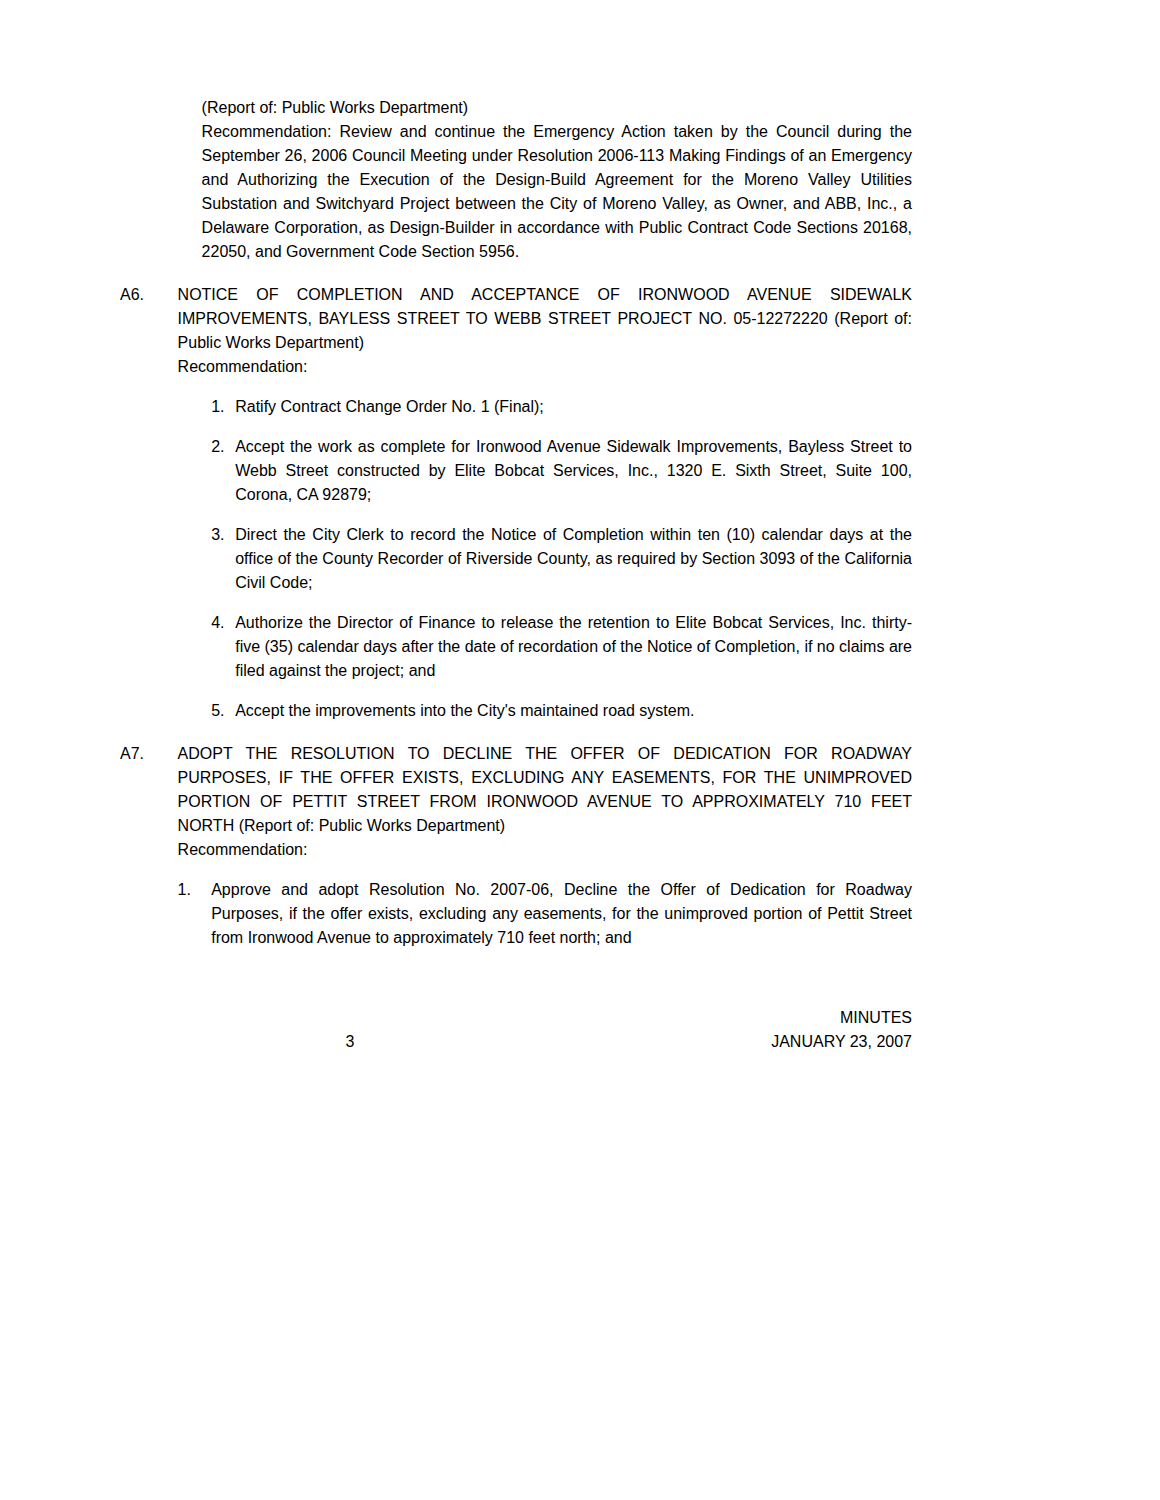(Report of: Public Works Department)
Recommendation: Review and continue the Emergency Action taken by the Council during the September 26, 2006 Council Meeting under Resolution 2006-113 Making Findings of an Emergency and Authorizing the Execution of the Design-Build Agreement for the Moreno Valley Utilities Substation and Switchyard Project between the City of Moreno Valley, as Owner, and ABB, Inc., a Delaware Corporation, as Design-Builder in accordance with Public Contract Code Sections 20168, 22050, and Government Code Section 5956.
A6.
NOTICE OF COMPLETION AND ACCEPTANCE OF IRONWOOD AVENUE SIDEWALK IMPROVEMENTS, BAYLESS STREET TO WEBB STREET PROJECT NO. 05-12272220 (Report of: Public Works Department)
Recommendation:
1.
Ratify Contract Change Order No. 1 (Final);
2.
Accept the work as complete for Ironwood Avenue Sidewalk Improvements, Bayless Street to Webb Street constructed by Elite Bobcat Services, Inc., 1320 E. Sixth Street, Suite 100, Corona, CA 92879;
3.
Direct the City Clerk to record the Notice of Completion within ten (10) calendar days at the office of the County Recorder of Riverside County, as required by Section 3093 of the California Civil Code;
4.
Authorize the Director of Finance to release the retention to Elite Bobcat Services, Inc. thirty-five (35) calendar days after the date of recordation of the Notice of Completion, if no claims are filed against the project; and
5.
Accept the improvements into the City's maintained road system.
A7.
ADOPT THE RESOLUTION TO DECLINE THE OFFER OF DEDICATION FOR ROADWAY PURPOSES, IF THE OFFER EXISTS, EXCLUDING ANY EASEMENTS, FOR THE UNIMPROVED PORTION OF PETTIT STREET FROM IRONWOOD AVENUE TO APPROXIMATELY 710 FEET NORTH (Report of: Public Works Department)
Recommendation:
1.
Approve and adopt Resolution No. 2007-06, Decline the Offer of Dedication for Roadway Purposes, if the offer exists, excluding any easements, for the unimproved portion of Pettit Street from Ironwood Avenue to approximately 710 feet north; and
3
MINUTES
JANUARY 23, 2007